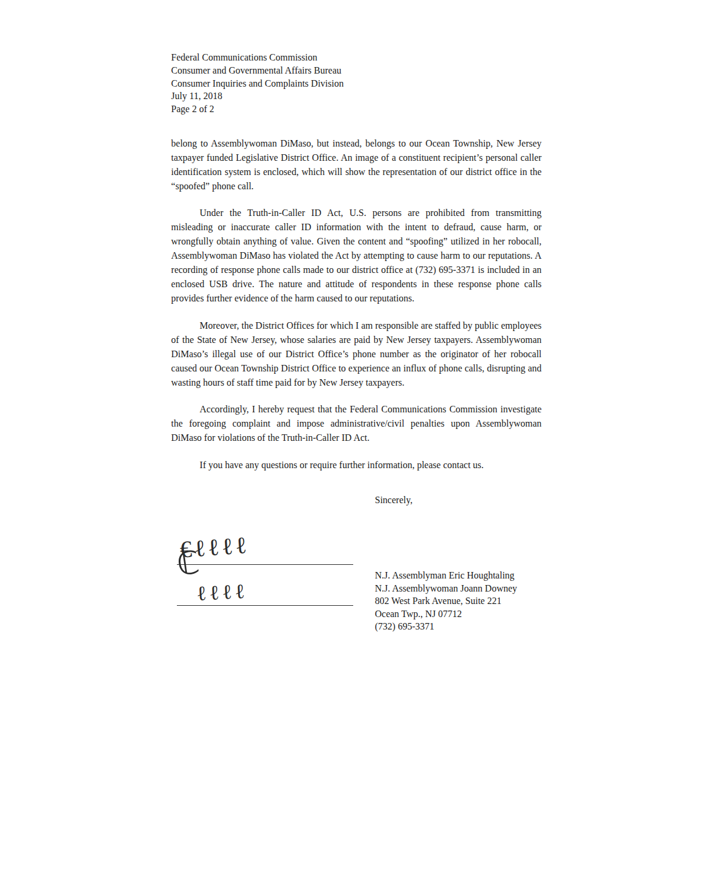Federal Communications Commission
Consumer and Governmental Affairs Bureau
Consumer Inquiries and Complaints Division
July 11, 2018
Page 2 of 2
belong to Assemblywoman DiMaso, but instead, belongs to our Ocean Township, New Jersey taxpayer funded Legislative District Office. An image of a constituent recipient’s personal caller identification system is enclosed, which will show the representation of our district office in the “spoofed” phone call.
Under the Truth-in-Caller ID Act, U.S. persons are prohibited from transmitting misleading or inaccurate caller ID information with the intent to defraud, cause harm, or wrongfully obtain anything of value. Given the content and “spoofing” utilized in her robocall, Assemblywoman DiMaso has violated the Act by attempting to cause harm to our reputations. A recording of response phone calls made to our district office at (732) 695-3371 is included in an enclosed USB drive. The nature and attitude of respondents in these response phone calls provides further evidence of the harm caused to our reputations.
Moreover, the District Offices for which I am responsible are staffed by public employees of the State of New Jersey, whose salaries are paid by New Jersey taxpayers. Assemblywoman DiMaso’s illegal use of our District Office’s phone number as the originator of her robocall caused our Ocean Township District Office to experience an influx of phone calls, disrupting and wasting hours of staff time paid for by New Jersey taxpayers.
Accordingly, I hereby request that the Federal Communications Commission investigate the foregoing complaint and impose administrative/civil penalties upon Assemblywoman DiMaso for violations of the Truth-in-Caller ID Act.
If you have any questions or require further information, please contact us.
Sincerely,
€ ℓ ℓ ℓ ℓ
ℓ ℓ ℓ ℓ
ℂ
N.J. Assemblyman Eric Houghtaling
N.J. Assemblywoman Joann Downey
802 West Park Avenue, Suite 221
Ocean Twp., NJ 07712
(732) 695-3371